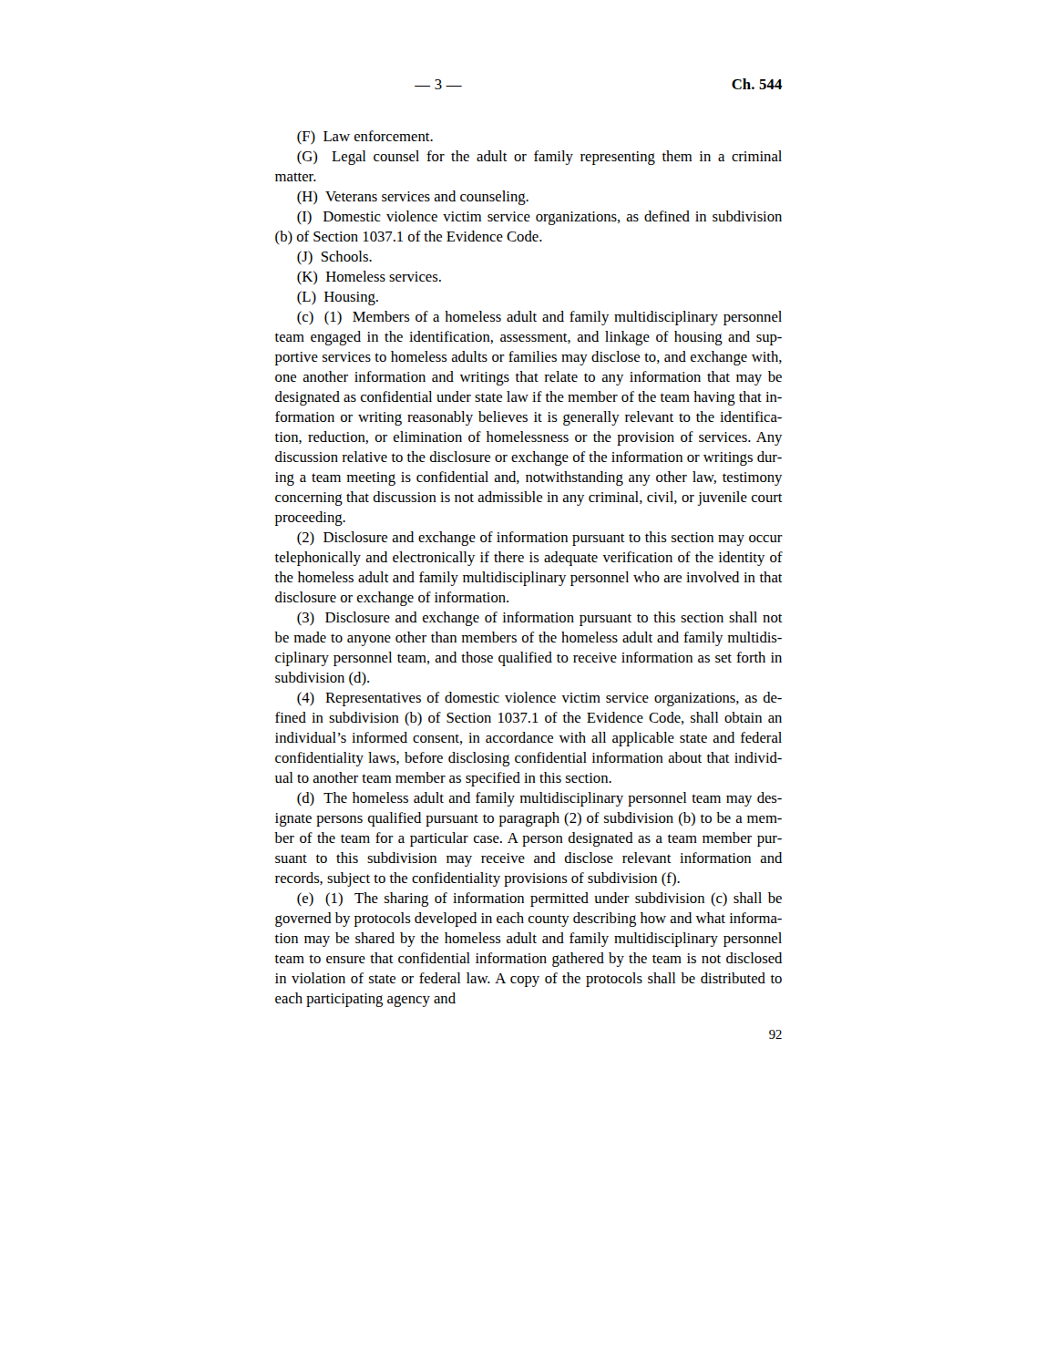— 3 — Ch. 544
(F) Law enforcement.
(G) Legal counsel for the adult or family representing them in a criminal matter.
(H) Veterans services and counseling.
(I) Domestic violence victim service organizations, as defined in subdivision (b) of Section 1037.1 of the Evidence Code.
(J) Schools.
(K) Homeless services.
(L) Housing.
(c) (1) Members of a homeless adult and family multidisciplinary personnel team engaged in the identification, assessment, and linkage of housing and supportive services to homeless adults or families may disclose to, and exchange with, one another information and writings that relate to any information that may be designated as confidential under state law if the member of the team having that information or writing reasonably believes it is generally relevant to the identification, reduction, or elimination of homelessness or the provision of services. Any discussion relative to the disclosure or exchange of the information or writings during a team meeting is confidential and, notwithstanding any other law, testimony concerning that discussion is not admissible in any criminal, civil, or juvenile court proceeding.
(2) Disclosure and exchange of information pursuant to this section may occur telephonically and electronically if there is adequate verification of the identity of the homeless adult and family multidisciplinary personnel who are involved in that disclosure or exchange of information.
(3) Disclosure and exchange of information pursuant to this section shall not be made to anyone other than members of the homeless adult and family multidisciplinary personnel team, and those qualified to receive information as set forth in subdivision (d).
(4) Representatives of domestic violence victim service organizations, as defined in subdivision (b) of Section 1037.1 of the Evidence Code, shall obtain an individual’s informed consent, in accordance with all applicable state and federal confidentiality laws, before disclosing confidential information about that individual to another team member as specified in this section.
(d) The homeless adult and family multidisciplinary personnel team may designate persons qualified pursuant to paragraph (2) of subdivision (b) to be a member of the team for a particular case. A person designated as a team member pursuant to this subdivision may receive and disclose relevant information and records, subject to the confidentiality provisions of subdivision (f).
(e) (1) The sharing of information permitted under subdivision (c) shall be governed by protocols developed in each county describing how and what information may be shared by the homeless adult and family multidisciplinary personnel team to ensure that confidential information gathered by the team is not disclosed in violation of state or federal law. A copy of the protocols shall be distributed to each participating agency and
92